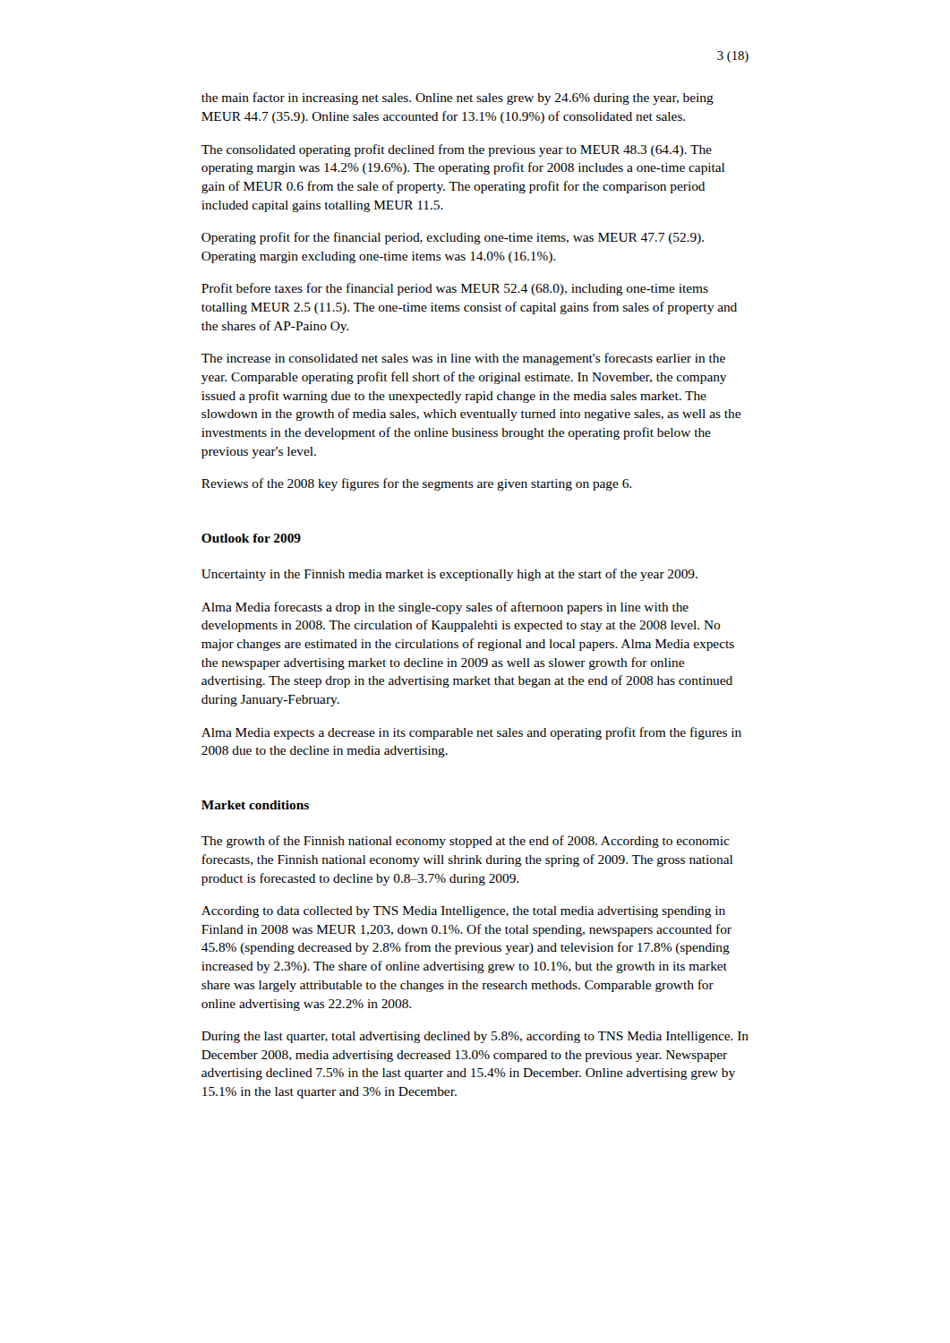3 (18)
the main factor in increasing net sales. Online net sales grew by 24.6% during the year, being MEUR 44.7 (35.9). Online sales accounted for 13.1% (10.9%) of consolidated net sales.
The consolidated operating profit declined from the previous year to MEUR 48.3 (64.4). The operating margin was 14.2% (19.6%). The operating profit for 2008 includes a one-time capital gain of MEUR 0.6 from the sale of property. The operating profit for the comparison period included capital gains totalling MEUR 11.5.
Operating profit for the financial period, excluding one-time items, was MEUR 47.7 (52.9). Operating margin excluding one-time items was 14.0% (16.1%).
Profit before taxes for the financial period was MEUR 52.4 (68.0), including one-time items totalling MEUR 2.5 (11.5). The one-time items consist of capital gains from sales of property and the shares of AP-Paino Oy.
The increase in consolidated net sales was in line with the management's forecasts earlier in the year. Comparable operating profit fell short of the original estimate. In November, the company issued a profit warning due to the unexpectedly rapid change in the media sales market. The slowdown in the growth of media sales, which eventually turned into negative sales, as well as the investments in the development of the online business brought the operating profit below the previous year's level.
Reviews of the 2008 key figures for the segments are given starting on page 6.
Outlook for 2009
Uncertainty in the Finnish media market is exceptionally high at the start of the year 2009.
Alma Media forecasts a drop in the single-copy sales of afternoon papers in line with the developments in 2008. The circulation of Kauppalehti is expected to stay at the 2008 level. No major changes are estimated in the circulations of regional and local papers. Alma Media expects the newspaper advertising market to decline in 2009 as well as slower growth for online advertising. The steep drop in the advertising market that began at the end of 2008 has continued during January-February.
Alma Media expects a decrease in its comparable net sales and operating profit from the figures in 2008 due to the decline in media advertising.
Market conditions
The growth of the Finnish national economy stopped at the end of 2008. According to economic forecasts, the Finnish national economy will shrink during the spring of 2009. The gross national product is forecasted to decline by 0.8–3.7% during 2009.
According to data collected by TNS Media Intelligence, the total media advertising spending in Finland in 2008 was MEUR 1,203, down 0.1%. Of the total spending, newspapers accounted for 45.8% (spending decreased by 2.8% from the previous year) and television for 17.8% (spending increased by 2.3%). The share of online advertising grew to 10.1%, but the growth in its market share was largely attributable to the changes in the research methods. Comparable growth for online advertising was 22.2% in 2008.
During the last quarter, total advertising declined by 5.8%, according to TNS Media Intelligence. In December 2008, media advertising decreased 13.0% compared to the previous year. Newspaper advertising declined 7.5% in the last quarter and 15.4% in December. Online advertising grew by 15.1% in the last quarter and 3% in December.